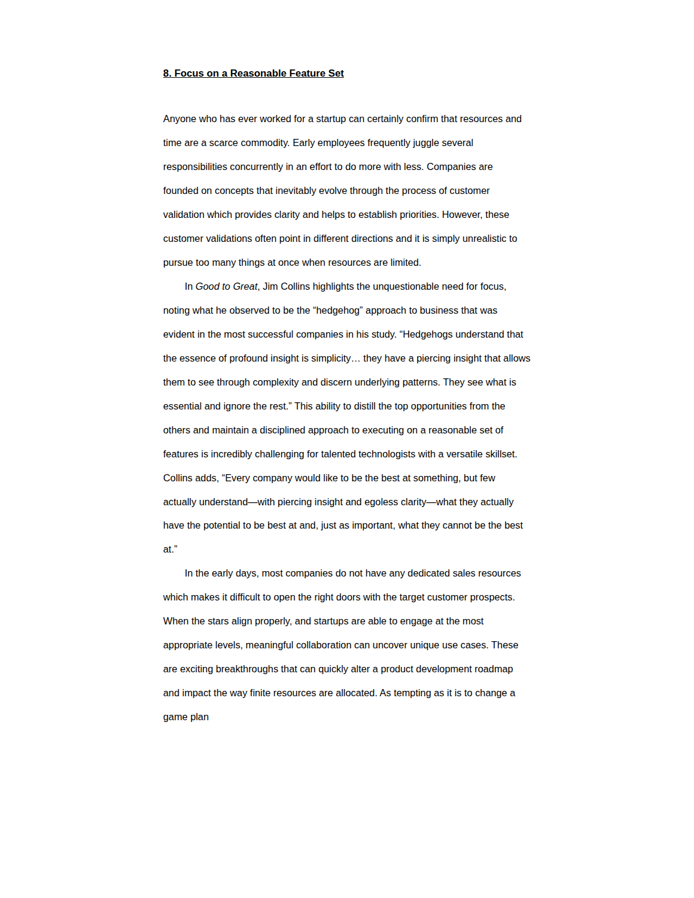8. Focus on a Reasonable Feature Set
Anyone who has ever worked for a startup can certainly confirm that resources and time are a scarce commodity. Early employees frequently juggle several responsibilities concurrently in an effort to do more with less. Companies are founded on concepts that inevitably evolve through the process of customer validation which provides clarity and helps to establish priorities. However, these customer validations often point in different directions and it is simply unrealistic to pursue too many things at once when resources are limited.
In Good to Great, Jim Collins highlights the unquestionable need for focus, noting what he observed to be the “hedgehog” approach to business that was evident in the most successful companies in his study. “Hedgehogs understand that the essence of profound insight is simplicity… they have a piercing insight that allows them to see through complexity and discern underlying patterns. They see what is essential and ignore the rest.” This ability to distill the top opportunities from the others and maintain a disciplined approach to executing on a reasonable set of features is incredibly challenging for talented technologists with a versatile skillset. Collins adds, “Every company would like to be the best at something, but few actually understand—with piercing insight and egoless clarity—what they actually have the potential to be best at and, just as important, what they cannot be the best at.”
In the early days, most companies do not have any dedicated sales resources which makes it difficult to open the right doors with the target customer prospects. When the stars align properly, and startups are able to engage at the most appropriate levels, meaningful collaboration can uncover unique use cases. These are exciting breakthroughs that can quickly alter a product development roadmap and impact the way finite resources are allocated. As tempting as it is to change a game plan